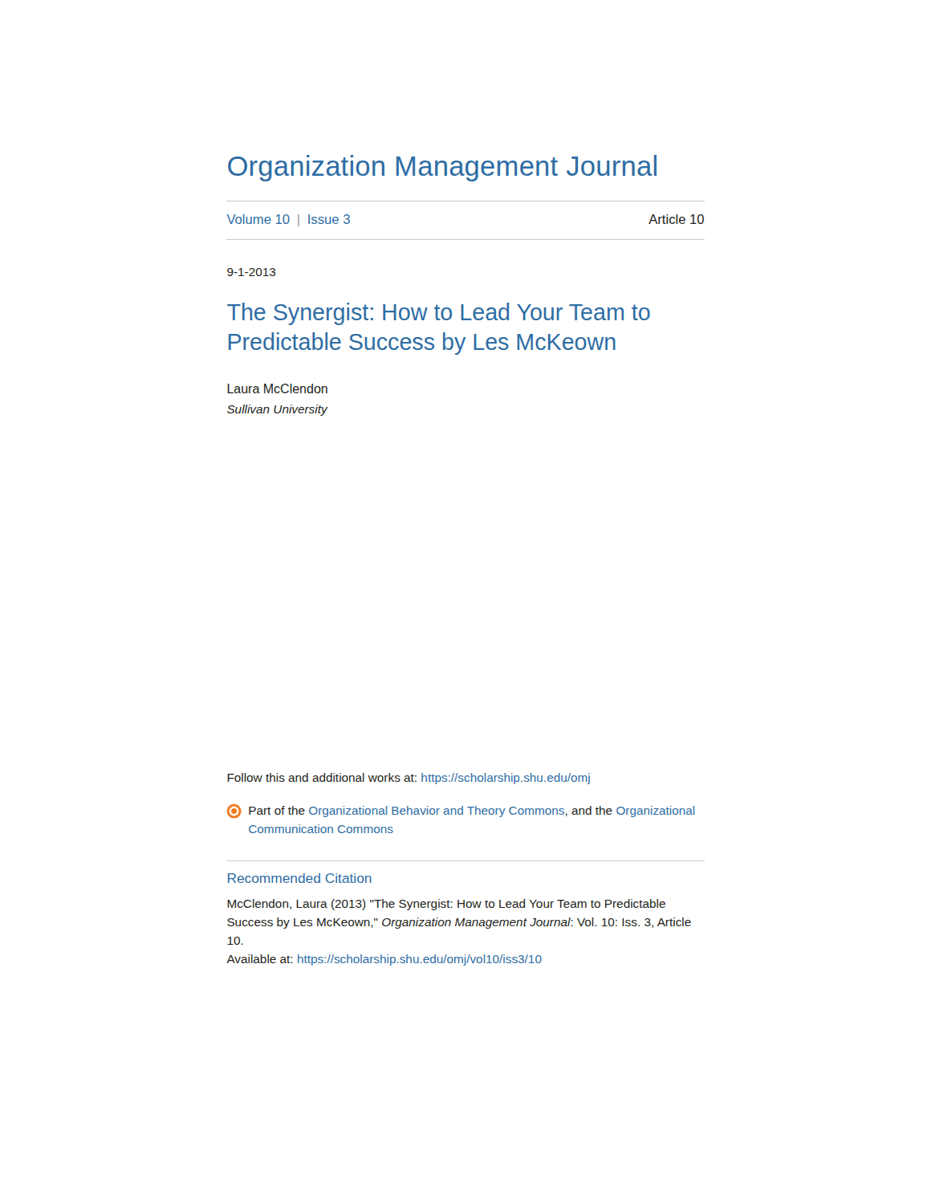Organization Management Journal
Volume 10|Issue 3
Article 10
9-1-2013
The Synergist: How to Lead Your Team to Predictable Success by Les McKeown
Laura McClendon
Sullivan University
Follow this and additional works at: https://scholarship.shu.edu/omj
Part of the Organizational Behavior and Theory Commons, and the Organizational Communication Commons
Recommended Citation
McClendon, Laura (2013) "The Synergist: How to Lead Your Team to Predictable Success by Les McKeown," Organization Management Journal: Vol. 10: Iss. 3, Article 10.
Available at: https://scholarship.shu.edu/omj/vol10/iss3/10